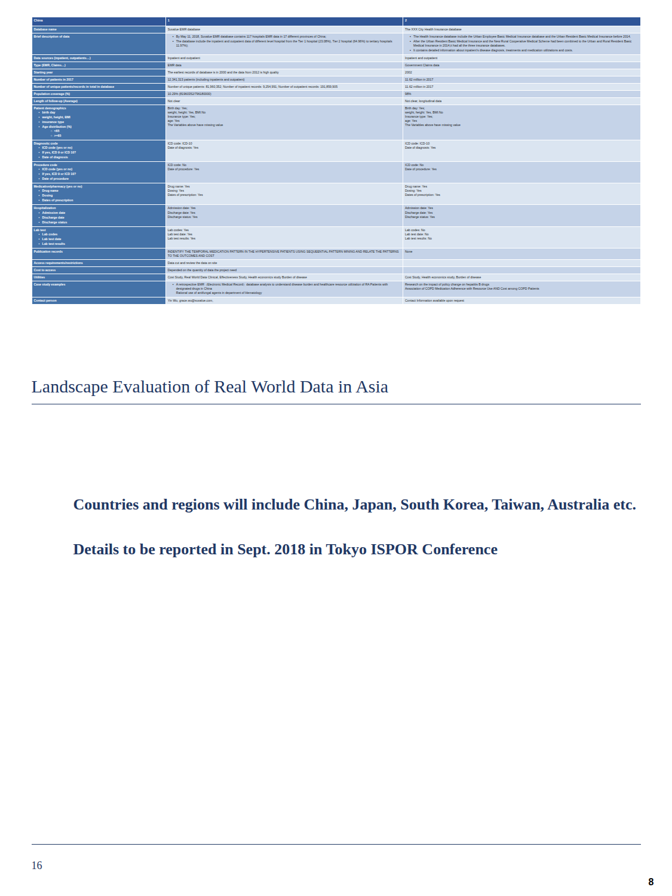| China | 1 | 2 |
| --- | --- | --- |
| Database name | Suvalue EMR database | The XXX City Health Insurance database |
| Brief description of data | By May 11, 2018, Suvalue EMR database contains 117 hospitals EMR data in 17 different provinces of China; The database include the inpatient and outpatient data of different level hospital from the Tier 1 hospital (23.08%), Tier 2 hospital (64.96%) to tertiary hospitals 11.97%); | The Health Insurance database include the Urban Employee Basic Medical Insurance database and the Urban Resident Basic Medical Insurance before 2014. After the Urban Resident Basic Medical Insurance and the New Rural Cooperative Medical Scheme had been combined to the Urban and Rural Resident Basic Medical Insurance in 2014,it had all the three insurance databases. It contains detailed information about inpatient's disease diagnosis, treatments and medication utilizations and costs. |
| Data sources (inpatient, outpatients…) | Inpatient and outpatient | Inpatient and outpatient |
| Type (EMR, Claims…) | EMR data | Government Claims data |
| Starting year | The earliest records of database is in 2000 and the data from 2012 is high quality | 2002 |
| Number of patients in 2017 | 12,341,313 patients (including inpatients and outpatient) | 11.62 million in 2017 |
| Number of unique patients/records in total in database | Number of unique patients: 81,960,352; Number of inpatient records: 9,254,991; Number of outpatient records: 191,859,905 | 11.62 million in 2017 |
| Population coverage (%) | 10.29% (81960352/796180000) | 98% |
| Length of follow-up (Average) | Not clear | Not clear, longitudinal data |
| Patient demographics birth day weight, height, BMI insurance type Age distribution (%) <65 >=65 | Birth day: Yes; weight, height: Yes, BMI:No Insurance type: Yes; age: Yes The Variables above have missing value | Birth day: Yes; weight, height: Yes, BMI:No Insurance type: Yes; age: Yes The Variables above have missing value |
| Diagnostic code ICD code (yes or no) If yes, ICD 9 or ICD 10? Date of diagnosis | ICD code: ICD-10 Date of diagnosis: Yes | ICD code: ICD-10 Date of diagnosis: Yes |
| Procedure code ICD code (yes or no) If yes, ICD 9 or ICD 10? Date of procedure | ICD code: No Date of procedure: Yes | ICD code: No Date of procedure: Yes |
| Medication/pharmacy (yes or no) Drug name Dosing Dates of prescription | Drug name: Yes Dosing: Yes Dates of prescription: Yes | Drug name: Yes Dosing: Yes Dates of prescription: Yes |
| Hospitalization Admission date Discharge date Discharge status | Admission date: Yes Discharge date: Yes Discharge status: Yes | Admission date: Yes Discharge date: Yes Discharge status: Yes |
| Lab test Lab codes Lab test date Lab test results | Lab codes: Yes Lab test date: Yes Lab test results: Yes | Lab codes: No Lab test date: No Lab test results: No |
| Publication records | INDENTIFY THE TEMPORAL MEDICATION PATTERN IN THE HYPERTENSIVE PATIENTS USING SEQUEENTIAL PATTERN MINING AND RELATE THE PATTERNS TO THE OUTCOMES AND COST | None |
| Access requirements/restrictions | Data cut and review the data on site | |
| Cost to access | Depended on the quantity of data the project need | |
| Utilities | Cost Study, Real World Data Clinical, Effectiveness Study, Health economics study Burden of disease | Cost Study, Health economics study, Burden of disease |
| Case study examples | A retrospective EMR（Electronic Medical Record）database analysis to understand disease burden and healthcare resource utilization of RA Patients with designated drugs in China Rational use of antifungal agents in department of Hematology | Research on the impact of policy change on hepatitis B drugs Association of COPD Medication Adherence with Resource Use AND Cost among COPD Patients |
| Contact person | Yin Wu, grace.wu@suvalue.com, | Contact Information available upon request |
Landscape Evaluation of Real World Data in Asia
Countries and regions will include China, Japan, South Korea, Taiwan, Australia etc.
Details to be reported in Sept. 2018 in Tokyo ISPOR Conference
16
8